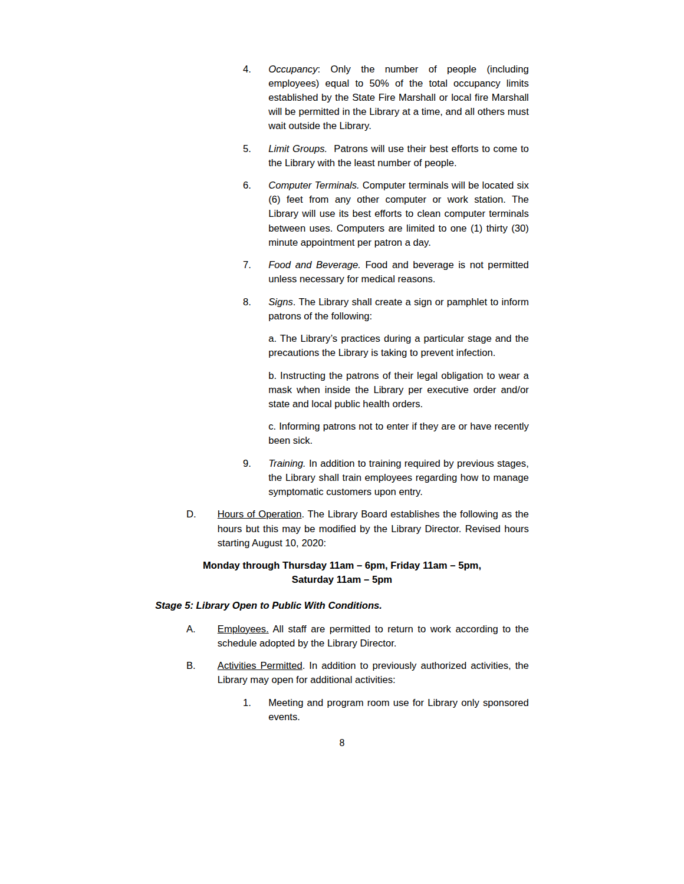4.
Occupancy: Only the number of people (including employees) equal to 50% of the total occupancy limits established by the State Fire Marshall or local fire Marshall will be permitted in the Library at a time, and all others must wait outside the Library.
5.
Limit Groups. Patrons will use their best efforts to come to the Library with the least number of people.
6.
Computer Terminals. Computer terminals will be located six (6) feet from any other computer or work station. The Library will use its best efforts to clean computer terminals between uses. Computers are limited to one (1) thirty (30) minute appointment per patron a day.
7.
Food and Beverage. Food and beverage is not permitted unless necessary for medical reasons.
8.
Signs. The Library shall create a sign or pamphlet to inform patrons of the following:
a. The Library’s practices during a particular stage and the precautions the Library is taking to prevent infection.
b. Instructing the patrons of their legal obligation to wear a mask when inside the Library per executive order and/or state and local public health orders.
c. Informing patrons not to enter if they are or have recently been sick.
9.
Training. In addition to training required by previous stages, the Library shall train employees regarding how to manage symptomatic customers upon entry.
D.
Hours of Operation. The Library Board establishes the following as the hours but this may be modified by the Library Director. Revised hours starting August 10, 2020:
Monday through Thursday 11am – 6pm, Friday 11am – 5pm, Saturday 11am – 5pm
Stage 5: Library Open to Public With Conditions.
A.
Employees. All staff are permitted to return to work according to the schedule adopted by the Library Director.
B.
Activities Permitted. In addition to previously authorized activities, the Library may open for additional activities:
1.
Meeting and program room use for Library only sponsored events.
8